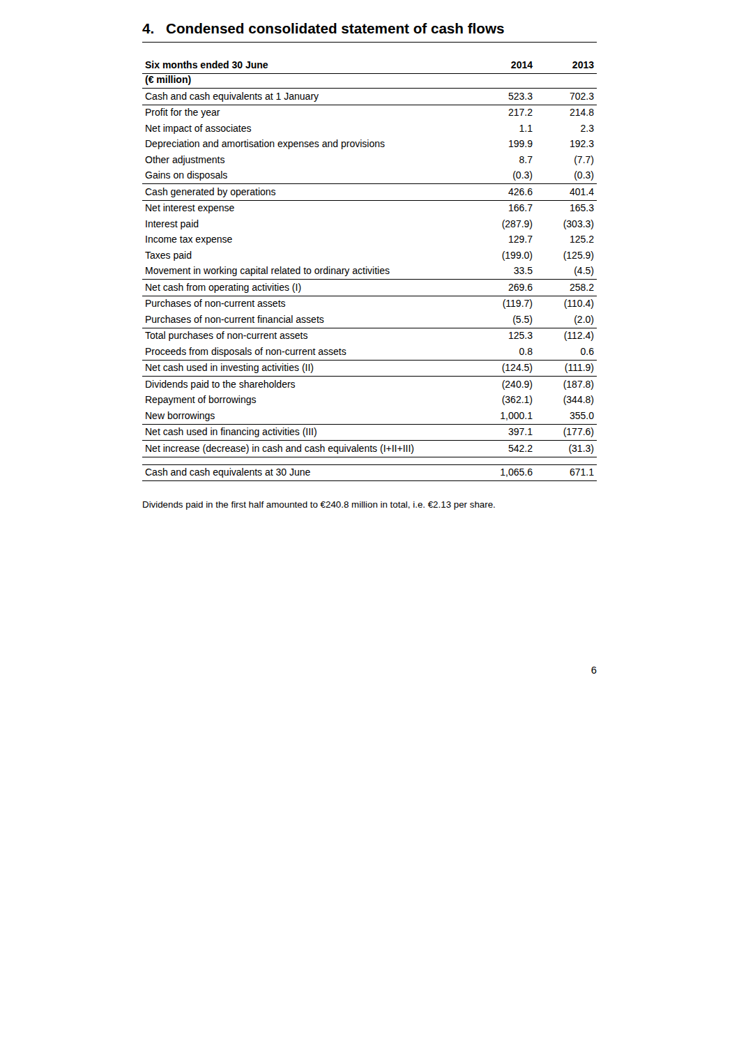4. Condensed consolidated statement of cash flows
| Six months ended 30 June | 2014 | 2013 |
| --- | --- | --- |
| (€ million) | | |
| Cash and cash equivalents at 1 January | 523.3 | 702.3 |
| Profit for the year | 217.2 | 214.8 |
| Net impact of associates | 1.1 | 2.3 |
| Depreciation and amortisation expenses and provisions | 199.9 | 192.3 |
| Other adjustments | 8.7 | (7.7) |
| Gains on disposals | (0.3) | (0.3) |
| Cash generated by operations | 426.6 | 401.4 |
| Net interest expense | 166.7 | 165.3 |
| Interest paid | (287.9) | (303.3) |
| Income tax expense | 129.7 | 125.2 |
| Taxes paid | (199.0) | (125.9) |
| Movement in working capital related to ordinary activities | 33.5 | (4.5) |
| Net cash from operating activities (I) | 269.6 | 258.2 |
| Purchases of non-current assets | (119.7) | (110.4) |
| Purchases of non-current financial assets | (5.5) | (2.0) |
| Total purchases of non-current assets | 125.3 | (112.4) |
| Proceeds from disposals of non-current assets | 0.8 | 0.6 |
| Net cash used in investing activities (II) | (124.5) | (111.9) |
| Dividends paid to the shareholders | (240.9) | (187.8) |
| Repayment of borrowings | (362.1) | (344.8) |
| New borrowings | 1,000.1 | 355.0 |
| Net cash used in financing activities (III) | 397.1 | (177.6) |
| Net increase (decrease) in cash and cash equivalents (I+II+III) | 542.2 | (31.3) |
| Cash and cash equivalents at 30 June | 1,065.6 | 671.1 |
Dividends paid in the first half amounted to €240.8 million in total, i.e. €2.13 per share.
6